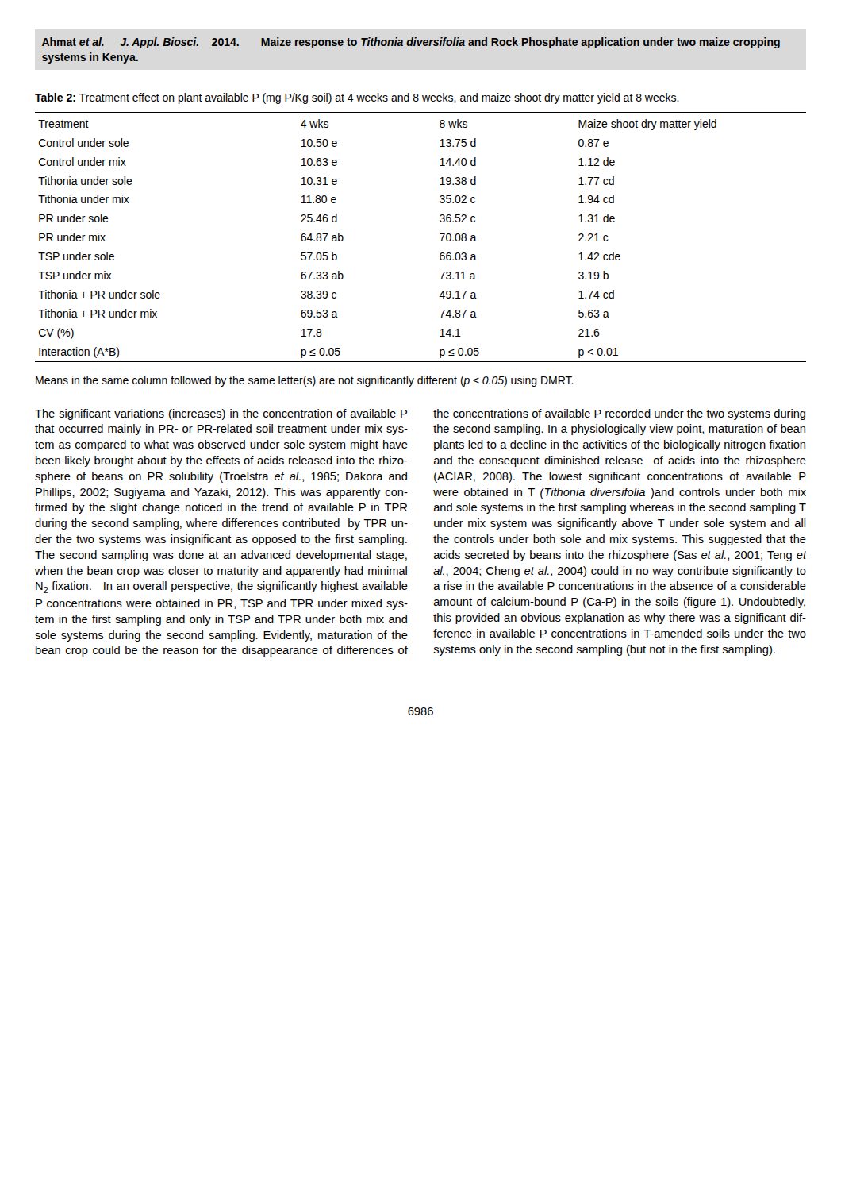Ahmat et al. J. Appl. Biosci. 2014. Maize response to Tithonia diversifolia and Rock Phosphate application under two maize cropping systems in Kenya.
Table 2: Treatment effect on plant available P (mg P/Kg soil) at 4 weeks and 8 weeks, and maize shoot dry matter yield at 8 weeks.
| Treatment | 4 wks | 8 wks | Maize shoot dry matter yield |
| --- | --- | --- | --- |
| Control under sole | 10.50 e | 13.75 d | 0.87 e |
| Control under mix | 10.63 e | 14.40 d | 1.12 de |
| Tithonia under sole | 10.31 e | 19.38 d | 1.77 cd |
| Tithonia under mix | 11.80 e | 35.02 c | 1.94 cd |
| PR under sole | 25.46 d | 36.52 c | 1.31 de |
| PR under mix | 64.87 ab | 70.08 a | 2.21 c |
| TSP under sole | 57.05 b | 66.03 a | 1.42 cde |
| TSP under mix | 67.33 ab | 73.11 a | 3.19 b |
| Tithonia + PR under sole | 38.39 c | 49.17 a | 1.74 cd |
| Tithonia + PR under mix | 69.53 a | 74.87 a | 5.63 a |
| CV (%) | 17.8 | 14.1 | 21.6 |
| Interaction (A*B) | p ≤ 0.05 | p ≤ 0.05 | p < 0.01 |
Means in the same column followed by the same letter(s) are not significantly different (p ≤ 0.05) using DMRT.
The significant variations (increases) in the concentration of available P that occurred mainly in PR- or PR-related soil treatment under mix system as compared to what was observed under sole system might have been likely brought about by the effects of acids released into the rhizosphere of beans on PR solubility (Troelstra et al., 1985; Dakora and Phillips, 2002; Sugiyama and Yazaki, 2012). This was apparently confirmed by the slight change noticed in the trend of available P in TPR during the second sampling, where differences contributed by TPR under the two systems was insignificant as opposed to the first sampling. The second sampling was done at an advanced developmental stage, when the bean crop was closer to maturity and apparently had minimal N2 fixation. In an overall perspective, the significantly highest available P concentrations were obtained in PR, TSP and TPR under mixed system in the first sampling and only in TSP and TPR under both mix and sole systems during the second sampling. Evidently, maturation of the bean crop could be the reason for the disappearance of differences of the concentrations of available P recorded under the two systems during the second sampling. In a physiologically view point, maturation of bean plants led to a decline in the activities of the biologically nitrogen fixation and the consequent diminished release of acids into the rhizosphere (ACIAR, 2008). The lowest significant concentrations of available P were obtained in T (Tithonia diversifolia )and controls under both mix and sole systems in the first sampling whereas in the second sampling T under mix system was significantly above T under sole system and all the controls under both sole and mix systems. This suggested that the acids secreted by beans into the rhizosphere (Sas et al., 2001; Teng et al., 2004; Cheng et al., 2004) could in no way contribute significantly to a rise in the available P concentrations in the absence of a considerable amount of calcium-bound P (Ca-P) in the soils (figure 1). Undoubtedly, this provided an obvious explanation as why there was a significant difference in available P concentrations in T-amended soils under the two systems only in the second sampling (but not in the first sampling).
6986